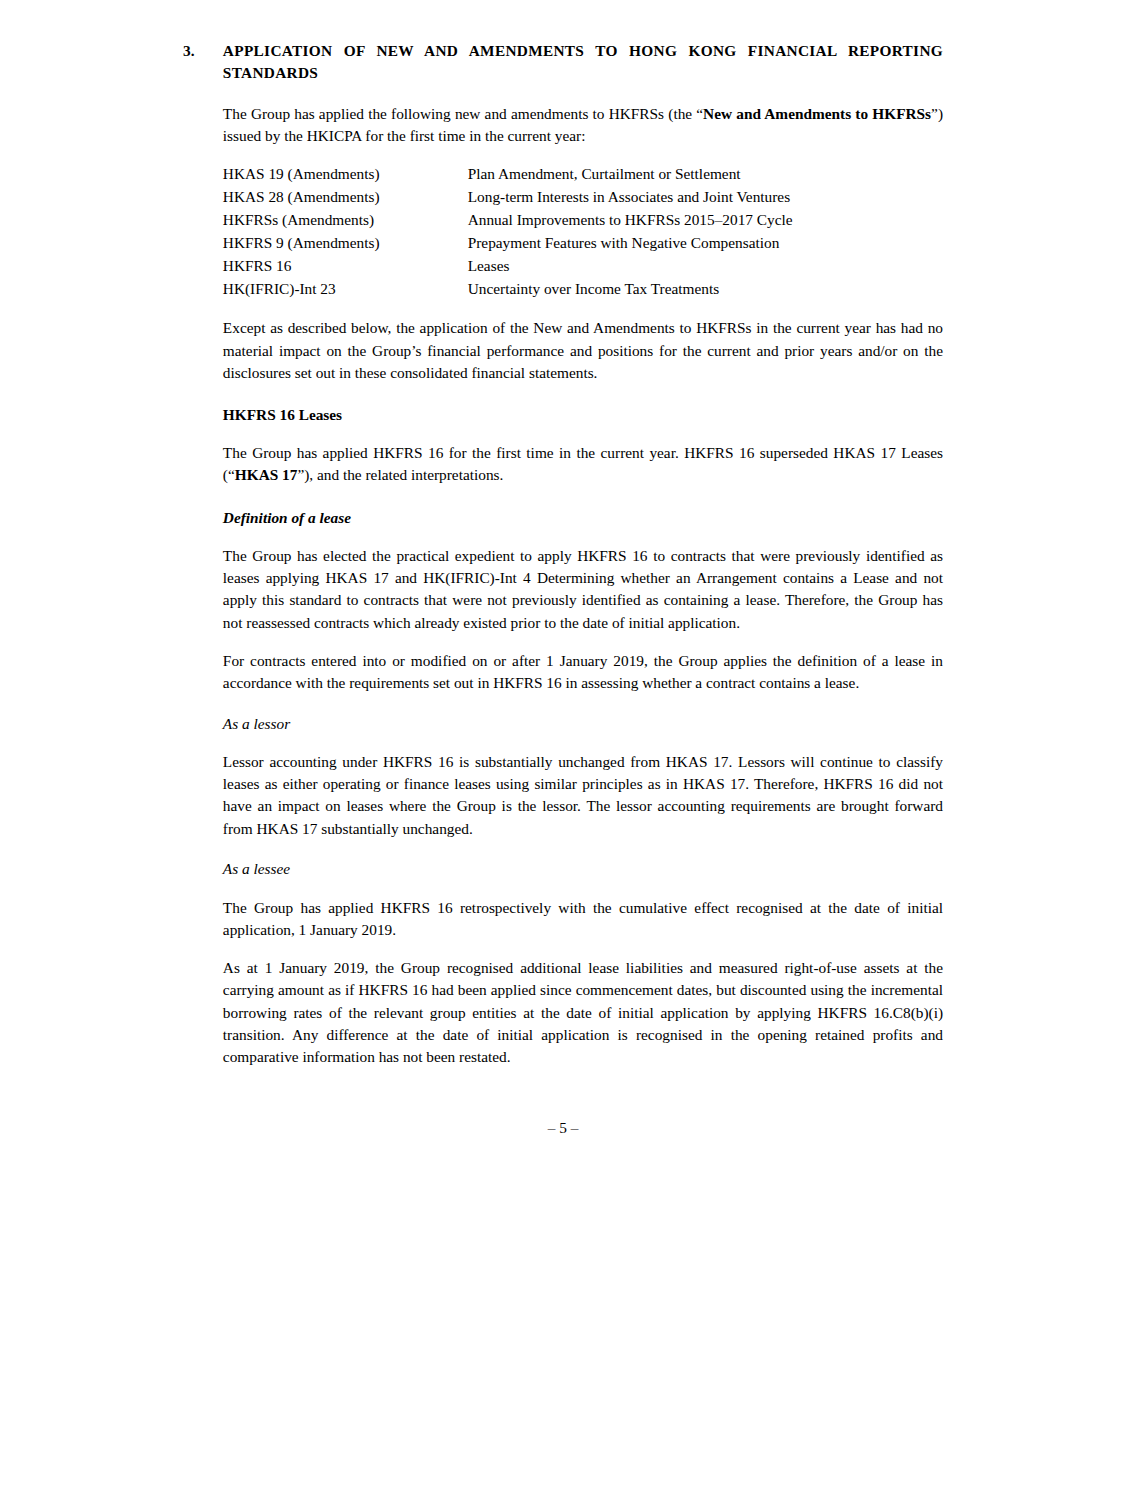3.
Application of New and Amendments to Hong Kong Financial Reporting Standards
The Group has applied the following new and amendments to HKFRSs (the “New and Amendments to HKFRSs”) issued by the HKICPA for the first time in the current year:
| HKAS 19 (Amendments) | Plan Amendment, Curtailment or Settlement |
| HKAS 28 (Amendments) | Long-term Interests in Associates and Joint Ventures |
| HKFRSs (Amendments) | Annual Improvements to HKFRSs 2015–2017 Cycle |
| HKFRS 9 (Amendments) | Prepayment Features with Negative Compensation |
| HKFRS 16 | Leases |
| HK(IFRIC)-Int 23 | Uncertainty over Income Tax Treatments |
Except as described below, the application of the New and Amendments to HKFRSs in the current year has had no material impact on the Group’s financial performance and positions for the current and prior years and/or on the disclosures set out in these consolidated financial statements.
HKFRS 16 Leases
The Group has applied HKFRS 16 for the first time in the current year. HKFRS 16 superseded HKAS 17 Leases (“HKAS 17”), and the related interpretations.
Definition of a lease
The Group has elected the practical expedient to apply HKFRS 16 to contracts that were previously identified as leases applying HKAS 17 and HK(IFRIC)-Int 4 Determining whether an Arrangement contains a Lease and not apply this standard to contracts that were not previously identified as containing a lease. Therefore, the Group has not reassessed contracts which already existed prior to the date of initial application.
For contracts entered into or modified on or after 1 January 2019, the Group applies the definition of a lease in accordance with the requirements set out in HKFRS 16 in assessing whether a contract contains a lease.
As a lessor
Lessor accounting under HKFRS 16 is substantially unchanged from HKAS 17. Lessors will continue to classify leases as either operating or finance leases using similar principles as in HKAS 17. Therefore, HKFRS 16 did not have an impact on leases where the Group is the lessor. The lessor accounting requirements are brought forward from HKAS 17 substantially unchanged.
As a lessee
The Group has applied HKFRS 16 retrospectively with the cumulative effect recognised at the date of initial application, 1 January 2019.
As at 1 January 2019, the Group recognised additional lease liabilities and measured right-of-use assets at the carrying amount as if HKFRS 16 had been applied since commencement dates, but discounted using the incremental borrowing rates of the relevant group entities at the date of initial application by applying HKFRS 16.C8(b)(i) transition. Any difference at the date of initial application is recognised in the opening retained profits and comparative information has not been restated.
– 5 –